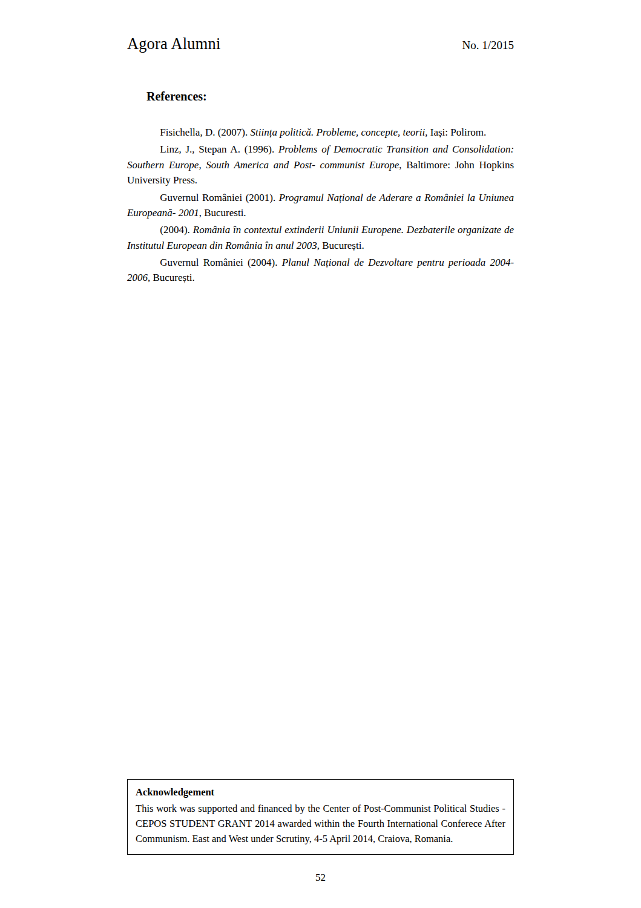Agora Alumni No. 1/2015
References:
Fisichella, D. (2007). Stiința politică. Probleme, concepte, teorii, Iași: Polirom.
Linz, J., Stepan A. (1996). Problems of Democratic Transition and Consolidation: Southern Europe, South America and Post- communist Europe, Baltimore: John Hopkins University Press.
Guvernul României (2001). Programul Național de Aderare a României la Uniunea Europeană- 2001, Bucuresti.
(2004). România în contextul extinderii Uniunii Europene. Dezbaterile organizate de Institutul European din România în anul 2003, București.
Guvernul României (2004). Planul Național de Dezvoltare pentru perioada 2004- 2006, București.
Acknowledgement
This work was supported and financed by the Center of Post-Communist Political Studies - CEPOS STUDENT GRANT 2014 awarded within the Fourth International Conferece After Communism. East and West under Scrutiny, 4-5 April 2014, Craiova, Romania.
52